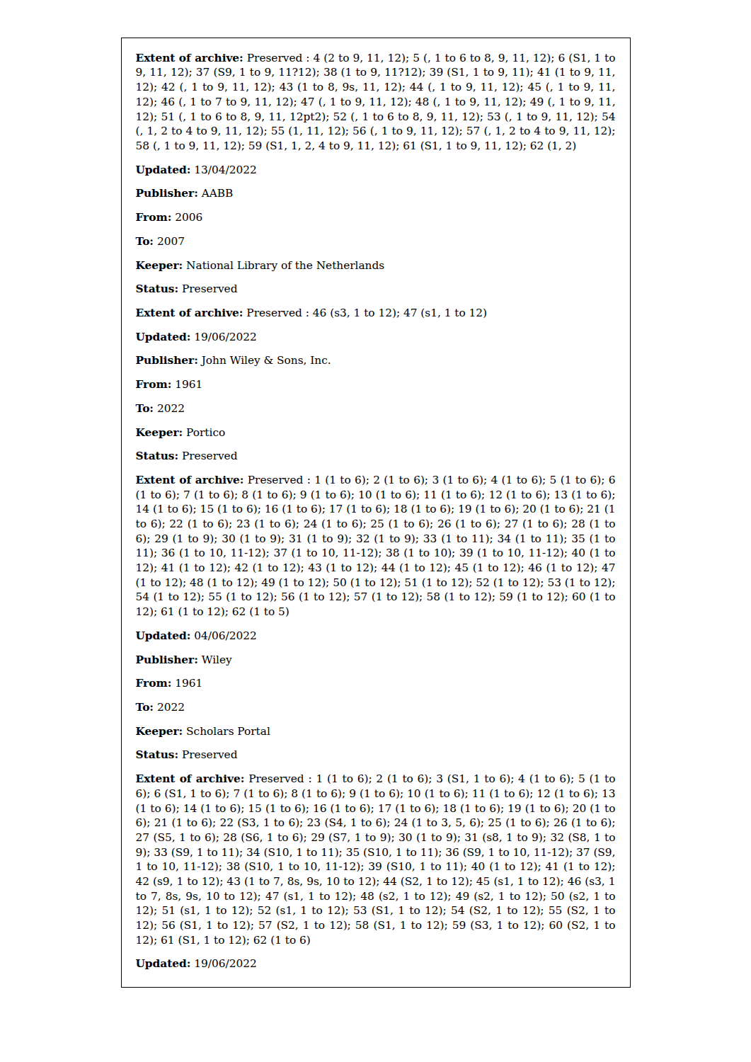Extent of archive: Preserved : 4 (2 to 9, 11, 12); 5 (, 1 to 6 to 8, 9, 11, 12); 6 (S1, 1 to 9, 11, 12); 37 (S9, 1 to 9, 11?12); 38 (1 to 9, 11?12); 39 (S1, 1 to 9, 11); 41 (1 to 9, 11, 12); 42 (, 1 to 9, 11, 12); 43 (1 to 8, 9s, 11, 12); 44 (, 1 to 9, 11, 12); 45 (, 1 to 9, 11, 12); 46 (, 1 to 7 to 9, 11, 12); 47 (, 1 to 9, 11, 12); 48 (, 1 to 9, 11, 12); 49 (, 1 to 9, 11, 12); 51 (, 1 to 6 to 8, 9, 11, 12pt2); 52 (, 1 to 6 to 8, 9, 11, 12); 53 (, 1 to 9, 11, 12); 54 (, 1, 2 to 4 to 9, 11, 12); 55 (1, 11, 12); 56 (, 1 to 9, 11, 12); 57 (, 1, 2 to 4 to 9, 11, 12); 58 (, 1 to 9, 11, 12); 59 (S1, 1, 2, 4 to 9, 11, 12); 61 (S1, 1 to 9, 11, 12); 62 (1, 2)
Updated: 13/04/2022
Publisher: AABB
From: 2006
To: 2007
Keeper: National Library of the Netherlands
Status: Preserved
Extent of archive: Preserved : 46 (s3, 1 to 12); 47 (s1, 1 to 12)
Updated: 19/06/2022
Publisher: John Wiley & Sons, Inc.
From: 1961
To: 2022
Keeper: Portico
Status: Preserved
Extent of archive: Preserved : 1 (1 to 6); 2 (1 to 6); 3 (1 to 6); 4 (1 to 6); 5 (1 to 6); 6 (1 to 6); 7 (1 to 6); 8 (1 to 6); 9 (1 to 6); 10 (1 to 6); 11 (1 to 6); 12 (1 to 6); 13 (1 to 6); 14 (1 to 6); 15 (1 to 6); 16 (1 to 6); 17 (1 to 6); 18 (1 to 6); 19 (1 to 6); 20 (1 to 6); 21 (1 to 6); 22 (1 to 6); 23 (1 to 6); 24 (1 to 6); 25 (1 to 6); 26 (1 to 6); 27 (1 to 6); 28 (1 to 6); 29 (1 to 9); 30 (1 to 9); 31 (1 to 9); 32 (1 to 9); 33 (1 to 11); 34 (1 to 11); 35 (1 to 11); 36 (1 to 10, 11-12); 37 (1 to 10, 11-12); 38 (1 to 10); 39 (1 to 10, 11-12); 40 (1 to 12); 41 (1 to 12); 42 (1 to 12); 43 (1 to 12); 44 (1 to 12); 45 (1 to 12); 46 (1 to 12); 47 (1 to 12); 48 (1 to 12); 49 (1 to 12); 50 (1 to 12); 51 (1 to 12); 52 (1 to 12); 53 (1 to 12); 54 (1 to 12); 55 (1 to 12); 56 (1 to 12); 57 (1 to 12); 58 (1 to 12); 59 (1 to 12); 60 (1 to 12); 61 (1 to 12); 62 (1 to 5)
Updated: 04/06/2022
Publisher: Wiley
From: 1961
To: 2022
Keeper: Scholars Portal
Status: Preserved
Extent of archive: Preserved : 1 (1 to 6); 2 (1 to 6); 3 (S1, 1 to 6); 4 (1 to 6); 5 (1 to 6); 6 (S1, 1 to 6); 7 (1 to 6); 8 (1 to 6); 9 (1 to 6); 10 (1 to 6); 11 (1 to 6); 12 (1 to 6); 13 (1 to 6); 14 (1 to 6); 15 (1 to 6); 16 (1 to 6); 17 (1 to 6); 18 (1 to 6); 19 (1 to 6); 20 (1 to 6); 21 (1 to 6); 22 (S3, 1 to 6); 23 (S4, 1 to 6); 24 (1 to 3, 5, 6); 25 (1 to 6); 26 (1 to 6); 27 (S5, 1 to 6); 28 (S6, 1 to 6); 29 (S7, 1 to 9); 30 (1 to 9); 31 (s8, 1 to 9); 32 (S8, 1 to 9); 33 (S9, 1 to 11); 34 (S10, 1 to 11); 35 (S10, 1 to 11); 36 (S9, 1 to 10, 11-12); 37 (S9, 1 to 10, 11-12); 38 (S10, 1 to 10, 11-12); 39 (S10, 1 to 11); 40 (1 to 12); 41 (1 to 12); 42 (s9, 1 to 12); 43 (1 to 7, 8s, 9s, 10 to 12); 44 (S2, 1 to 12); 45 (s1, 1 to 12); 46 (s3, 1 to 7, 8s, 9s, 10 to 12); 47 (s1, 1 to 12); 48 (s2, 1 to 12); 49 (s2, 1 to 12); 50 (s2, 1 to 12); 51 (s1, 1 to 12); 52 (s1, 1 to 12); 53 (S1, 1 to 12); 54 (S2, 1 to 12); 55 (S2, 1 to 12); 56 (S1, 1 to 12); 57 (S2, 1 to 12); 58 (S1, 1 to 12); 59 (S3, 1 to 12); 60 (S2, 1 to 12); 61 (S1, 1 to 12); 62 (1 to 6)
Updated: 19/06/2022